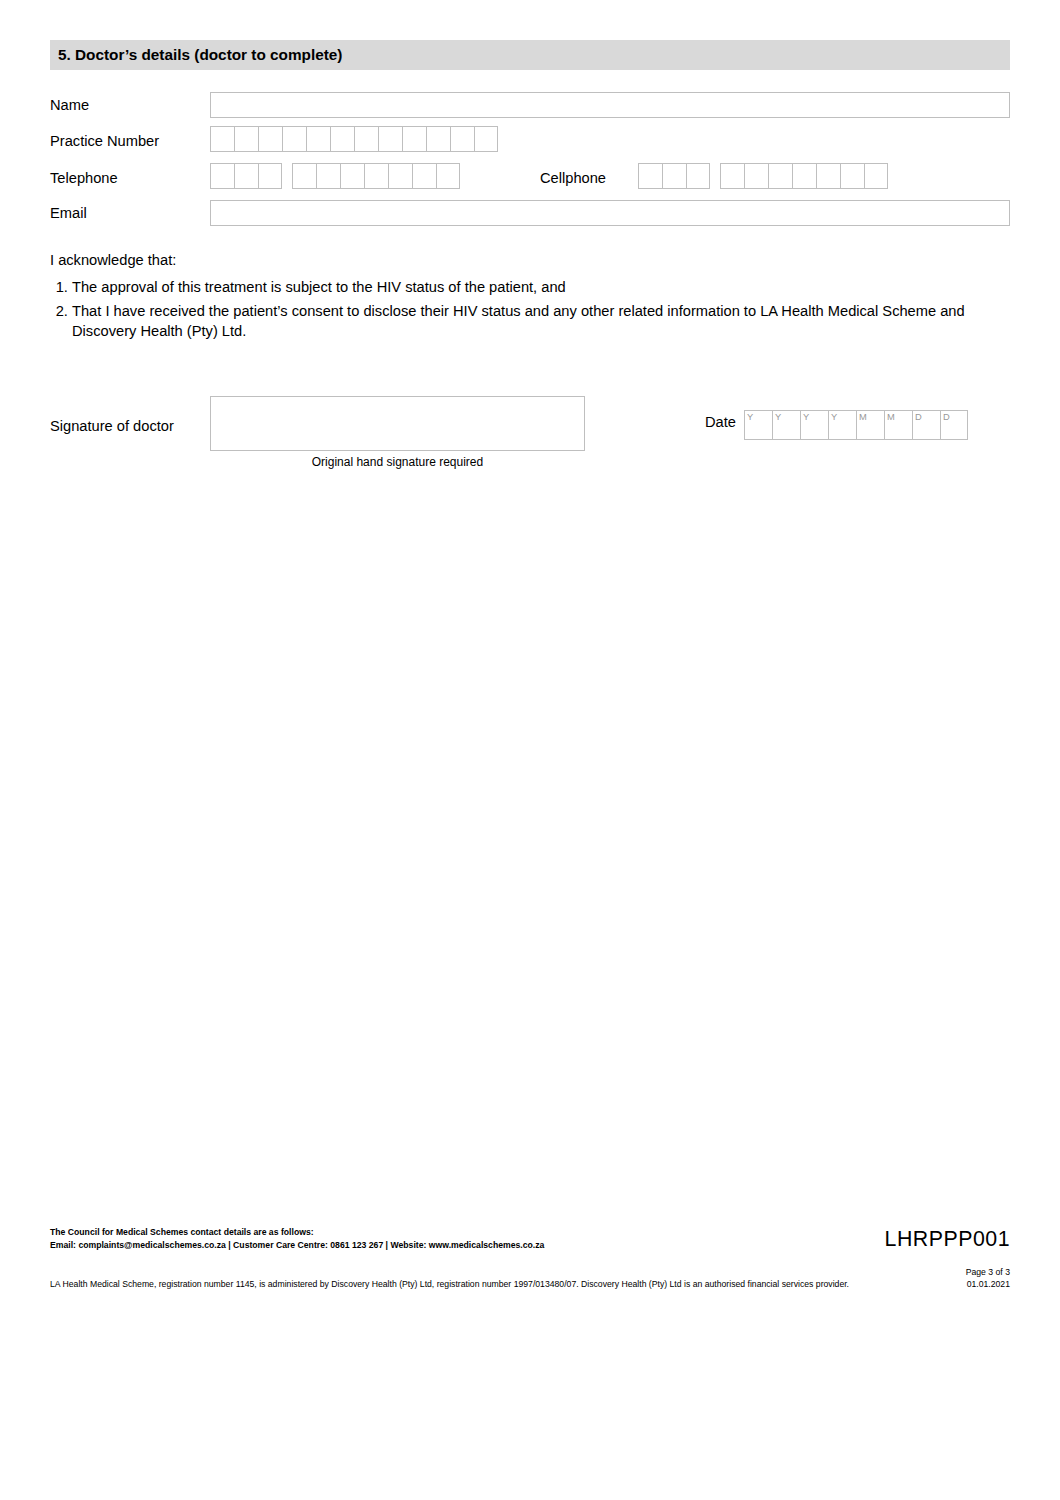5. Doctor’s details (doctor to complete)
| Name | |
| Practice Number | |
| Telephone | | Cellphone | |
| Email | |
I acknowledge that:
The approval of this treatment is subject to the HIV status of the patient, and
That I have received the patient’s consent to disclose their HIV status and any other related information to LA Health Medical Scheme and Discovery Health (Pty) Ltd.
Signature of doctor
Original hand signature required
Date
YYYYMMDD
The Council for Medical Schemes contact details are as follows:
Email: complaints@medicalschemes.co.za | Customer Care Centre: 0861 123 267 | Website: www.medicalschemes.co.za
LHRPPP001
LA Health Medical Scheme, registration number 1145, is administered by Discovery Health (Pty) Ltd, registration number 1997/013480/07. Discovery Health (Pty) Ltd is an authorised financial services provider.
Page 3 of 3
01.01.2021